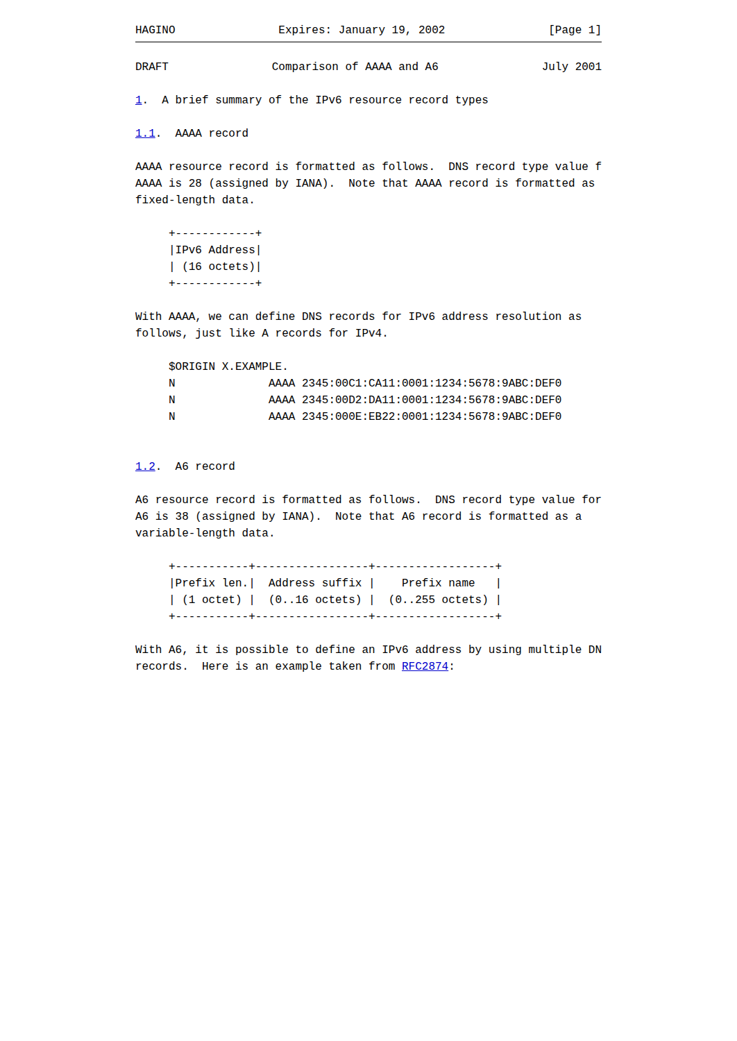HAGINO Expires: January 19, 2002[Page 1]
DRAFT Comparison of AAAA and A6 July 2001
1.  A brief summary of the IPv6 resource record types
1.1.  AAAA record
AAAA resource record is formatted as follows.  DNS record type value for
AAAA is 28 (assigned by IANA).  Note that AAAA record is formatted as a
fixed-length data.
     +------------+
     |IPv6 Address|
     | (16 octets)|
     +------------+
With AAAA, we can define DNS records for IPv6 address resolution as
follows, just like A records for IPv4.
     $ORIGIN X.EXAMPLE.
     N              AAAA 2345:00C1:CA11:0001:1234:5678:9ABC:DEF0
     N              AAAA 2345:00D2:DA11:0001:1234:5678:9ABC:DEF0
     N              AAAA 2345:000E:EB22:0001:1234:5678:9ABC:DEF0
1.2.  A6 record
A6 resource record is formatted as follows.  DNS record type value for
A6 is 38 (assigned by IANA).  Note that A6 record is formatted as a
variable-length data.
     +-----------+-----------------+------------------+
     |Prefix len.|  Address suffix |    Prefix name   |
     | (1 octet) |  (0..16 octets) |  (0..255 octets) |
     +-----------+-----------------+------------------+
With A6, it is possible to define an IPv6 address by using multiple DNS
records.  Here is an example taken from RFC2874: